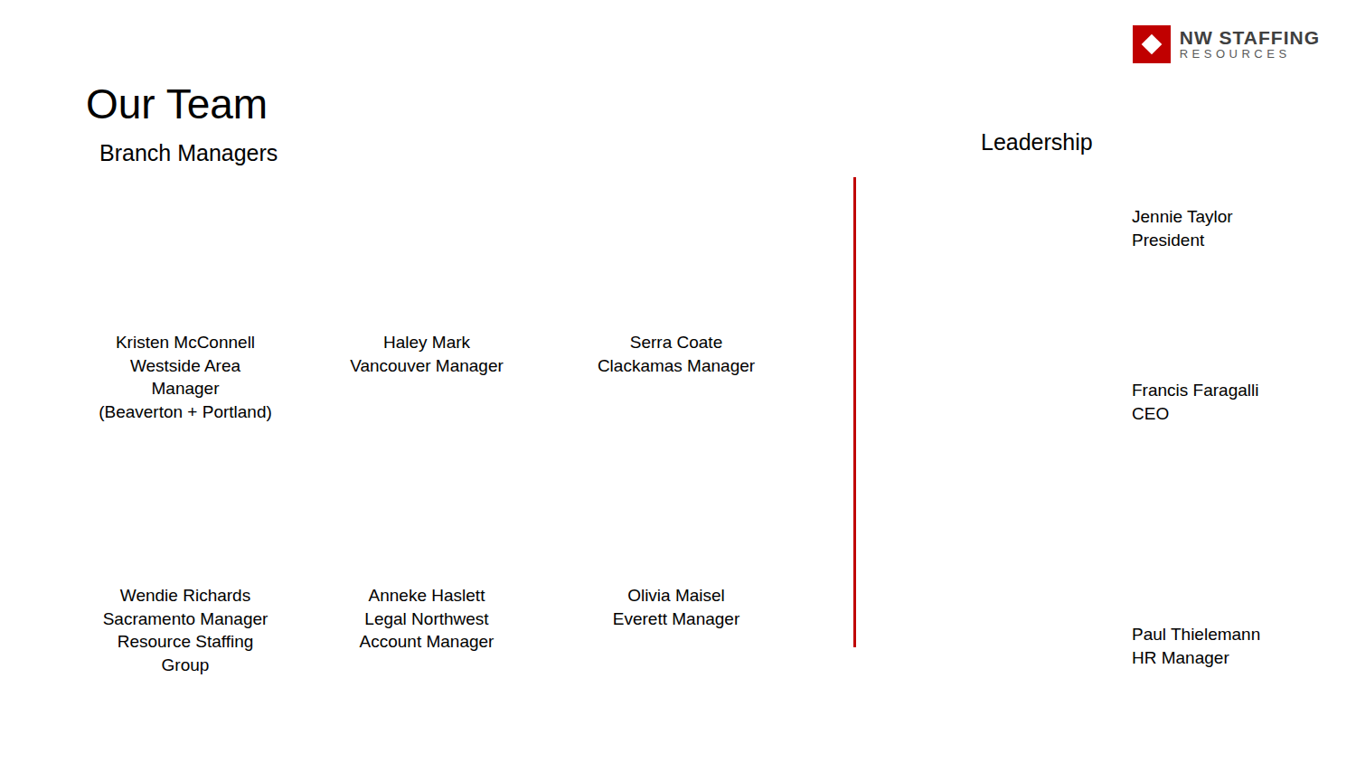NW STAFFING
RESOURCES
Our Team
Branch Managers
Leadership
Kristen McConnell
Westside Area Manager
(Beaverton + Portland)
Haley Mark
Vancouver Manager
Serra Coate
Clackamas Manager
Wendie Richards
Sacramento Manager
Resource Staffing Group
Anneke Haslett
Legal Northwest
Account Manager
Olivia Maisel
Everett Manager
Jennie Taylor
President
Francis Faragalli
CEO
Paul Thielemann
HR Manager